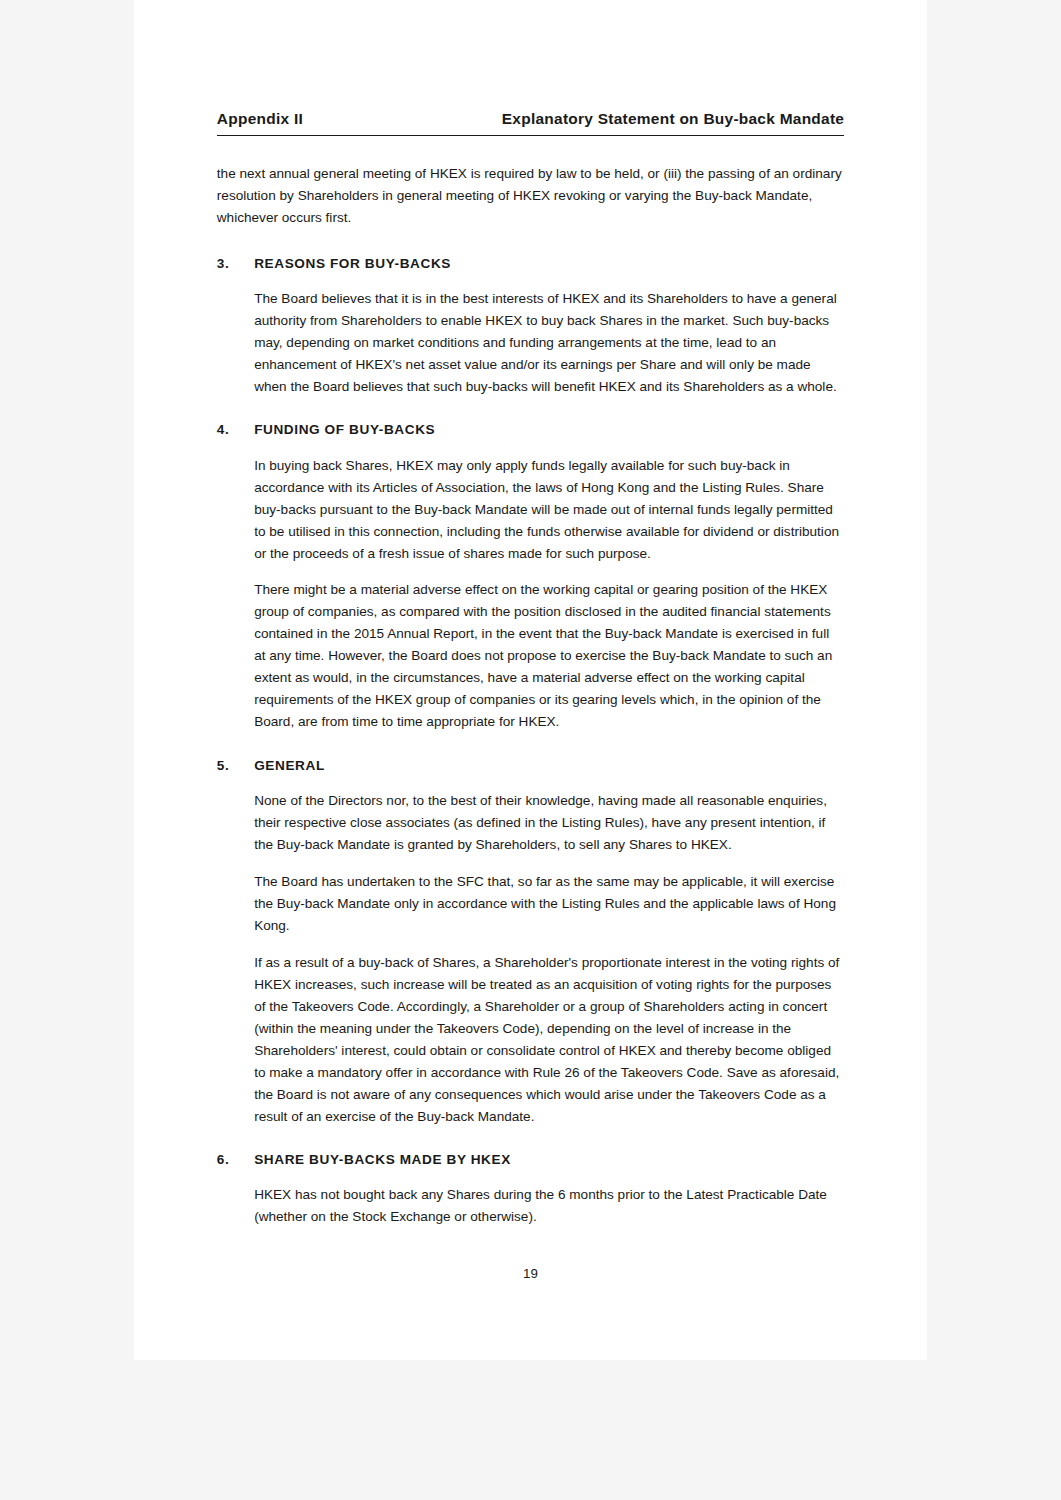Appendix II Explanatory Statement on Buy-back Mandate
the next annual general meeting of HKEX is required by law to be held, or (iii) the passing of an ordinary resolution by Shareholders in general meeting of HKEX revoking or varying the Buy-back Mandate, whichever occurs first.
3. Reasons for Buy-backs
The Board believes that it is in the best interests of HKEX and its Shareholders to have a general authority from Shareholders to enable HKEX to buy back Shares in the market. Such buy-backs may, depending on market conditions and funding arrangements at the time, lead to an enhancement of HKEX's net asset value and/or its earnings per Share and will only be made when the Board believes that such buy-backs will benefit HKEX and its Shareholders as a whole.
4. Funding of Buy-backs
In buying back Shares, HKEX may only apply funds legally available for such buy-back in accordance with its Articles of Association, the laws of Hong Kong and the Listing Rules. Share buy-backs pursuant to the Buy-back Mandate will be made out of internal funds legally permitted to be utilised in this connection, including the funds otherwise available for dividend or distribution or the proceeds of a fresh issue of shares made for such purpose.
There might be a material adverse effect on the working capital or gearing position of the HKEX group of companies, as compared with the position disclosed in the audited financial statements contained in the 2015 Annual Report, in the event that the Buy-back Mandate is exercised in full at any time. However, the Board does not propose to exercise the Buy-back Mandate to such an extent as would, in the circumstances, have a material adverse effect on the working capital requirements of the HKEX group of companies or its gearing levels which, in the opinion of the Board, are from time to time appropriate for HKEX.
5. General
None of the Directors nor, to the best of their knowledge, having made all reasonable enquiries, their respective close associates (as defined in the Listing Rules), have any present intention, if the Buy-back Mandate is granted by Shareholders, to sell any Shares to HKEX.
The Board has undertaken to the SFC that, so far as the same may be applicable, it will exercise the Buy-back Mandate only in accordance with the Listing Rules and the applicable laws of Hong Kong.
If as a result of a buy-back of Shares, a Shareholder's proportionate interest in the voting rights of HKEX increases, such increase will be treated as an acquisition of voting rights for the purposes of the Takeovers Code. Accordingly, a Shareholder or a group of Shareholders acting in concert (within the meaning under the Takeovers Code), depending on the level of increase in the Shareholders' interest, could obtain or consolidate control of HKEX and thereby become obliged to make a mandatory offer in accordance with Rule 26 of the Takeovers Code. Save as aforesaid, the Board is not aware of any consequences which would arise under the Takeovers Code as a result of an exercise of the Buy-back Mandate.
6. Share Buy-backs Made by HKEX
HKEX has not bought back any Shares during the 6 months prior to the Latest Practicable Date (whether on the Stock Exchange or otherwise).
19